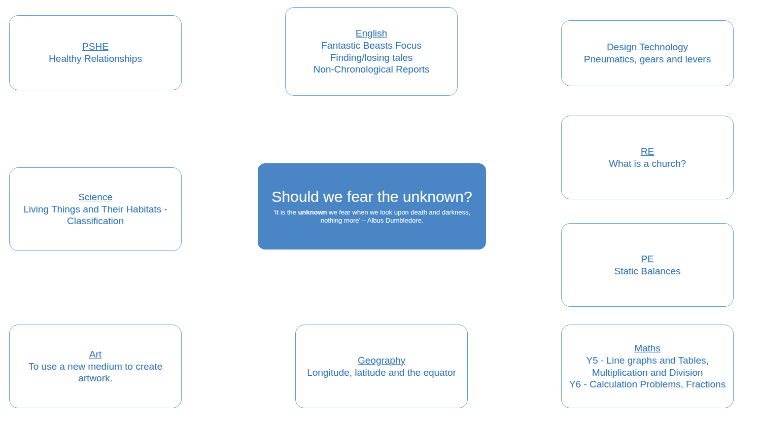PSHEHealthy Relationships
English Fantastic Beasts Focus
Finding/losing tales
Non-Chronological Reports
Design Technology Pneumatics, gears and levers
REWhat is a church?
Science Living Things and Their Habitats - Classification
Should we fear the unknown?
‘It is the unknown we fear when we look upon death and darkness, nothing more’ – Albus Dumbledore.
PEStatic Balances
Art To use a new medium to create artwork.
Geography Longitude, latitude and the equator
Maths Y5 - Line graphs and Tables, Multiplication and Division
Y6 - Calculation Problems, Fractions